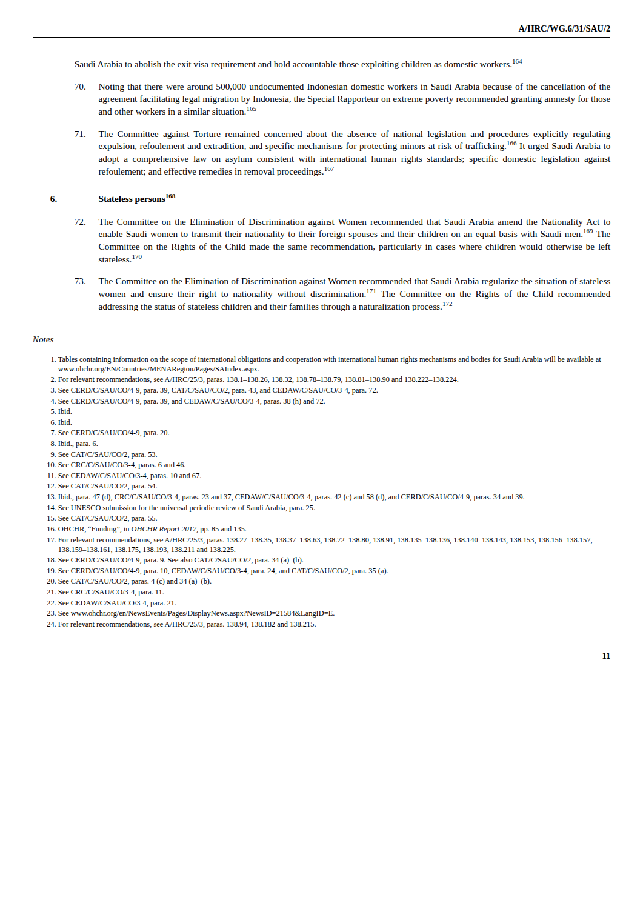A/HRC/WG.6/31/SAU/2
Saudi Arabia to abolish the exit visa requirement and hold accountable those exploiting children as domestic workers.164
70. Noting that there were around 500,000 undocumented Indonesian domestic workers in Saudi Arabia because of the cancellation of the agreement facilitating legal migration by Indonesia, the Special Rapporteur on extreme poverty recommended granting amnesty for those and other workers in a similar situation.165
71. The Committee against Torture remained concerned about the absence of national legislation and procedures explicitly regulating expulsion, refoulement and extradition, and specific mechanisms for protecting minors at risk of trafficking.166 It urged Saudi Arabia to adopt a comprehensive law on asylum consistent with international human rights standards; specific domestic legislation against refoulement; and effective remedies in removal proceedings.167
6. Stateless persons168
72. The Committee on the Elimination of Discrimination against Women recommended that Saudi Arabia amend the Nationality Act to enable Saudi women to transmit their nationality to their foreign spouses and their children on an equal basis with Saudi men.169 The Committee on the Rights of the Child made the same recommendation, particularly in cases where children would otherwise be left stateless.170
73. The Committee on the Elimination of Discrimination against Women recommended that Saudi Arabia regularize the situation of stateless women and ensure their right to nationality without discrimination.171 The Committee on the Rights of the Child recommended addressing the status of stateless children and their families through a naturalization process.172
Notes
Tables containing information on the scope of international obligations and cooperation with international human rights mechanisms and bodies for Saudi Arabia will be available at www.ohchr.org/EN/Countries/MENARegion/Pages/SAIndex.aspx.
For relevant recommendations, see A/HRC/25/3, paras. 138.1–138.26, 138.32, 138.78–138.79, 138.81–138.90 and 138.222–138.224.
See CERD/C/SAU/CO/4-9, para. 39, CAT/C/SAU/CO/2, para. 43, and CEDAW/C/SAU/CO/3-4, para. 72.
See CERD/C/SAU/CO/4-9, para. 39, and CEDAW/C/SAU/CO/3-4, paras. 38 (h) and 72.
Ibid.
Ibid.
See CERD/C/SAU/CO/4-9, para. 20.
Ibid., para. 6.
See CAT/C/SAU/CO/2, para. 53.
See CRC/C/SAU/CO/3-4, paras. 6 and 46.
See CEDAW/C/SAU/CO/3-4, paras. 10 and 67.
See CAT/C/SAU/CO/2, para. 54.
Ibid., para. 47 (d), CRC/C/SAU/CO/3-4, paras. 23 and 37, CEDAW/C/SAU/CO/3-4, paras. 42 (c) and 58 (d), and CERD/C/SAU/CO/4-9, paras. 34 and 39.
See UNESCO submission for the universal periodic review of Saudi Arabia, para. 25.
See CAT/C/SAU/CO/2, para. 55.
OHCHR, “Funding”, in OHCHR Report 2017, pp. 85 and 135.
For relevant recommendations, see A/HRC/25/3, paras. 138.27–138.35, 138.37–138.63, 138.72–138.80, 138.91, 138.135–138.136, 138.140–138.143, 138.153, 138.156–138.157, 138.159–138.161, 138.175, 138.193, 138.211 and 138.225.
See CERD/C/SAU/CO/4-9, para. 9. See also CAT/C/SAU/CO/2, para. 34 (a)–(b).
See CERD/C/SAU/CO/4-9, para. 10, CEDAW/C/SAU/CO/3-4, para. 24, and CAT/C/SAU/CO/2, para. 35 (a).
See CAT/C/SAU/CO/2, paras. 4 (c) and 34 (a)–(b).
See CRC/C/SAU/CO/3-4, para. 11.
See CEDAW/C/SAU/CO/3-4, para. 21.
See www.ohchr.org/en/NewsEvents/Pages/DisplayNews.aspx?NewsID=21584&LangID=E.
For relevant recommendations, see A/HRC/25/3, paras. 138.94, 138.182 and 138.215.
11